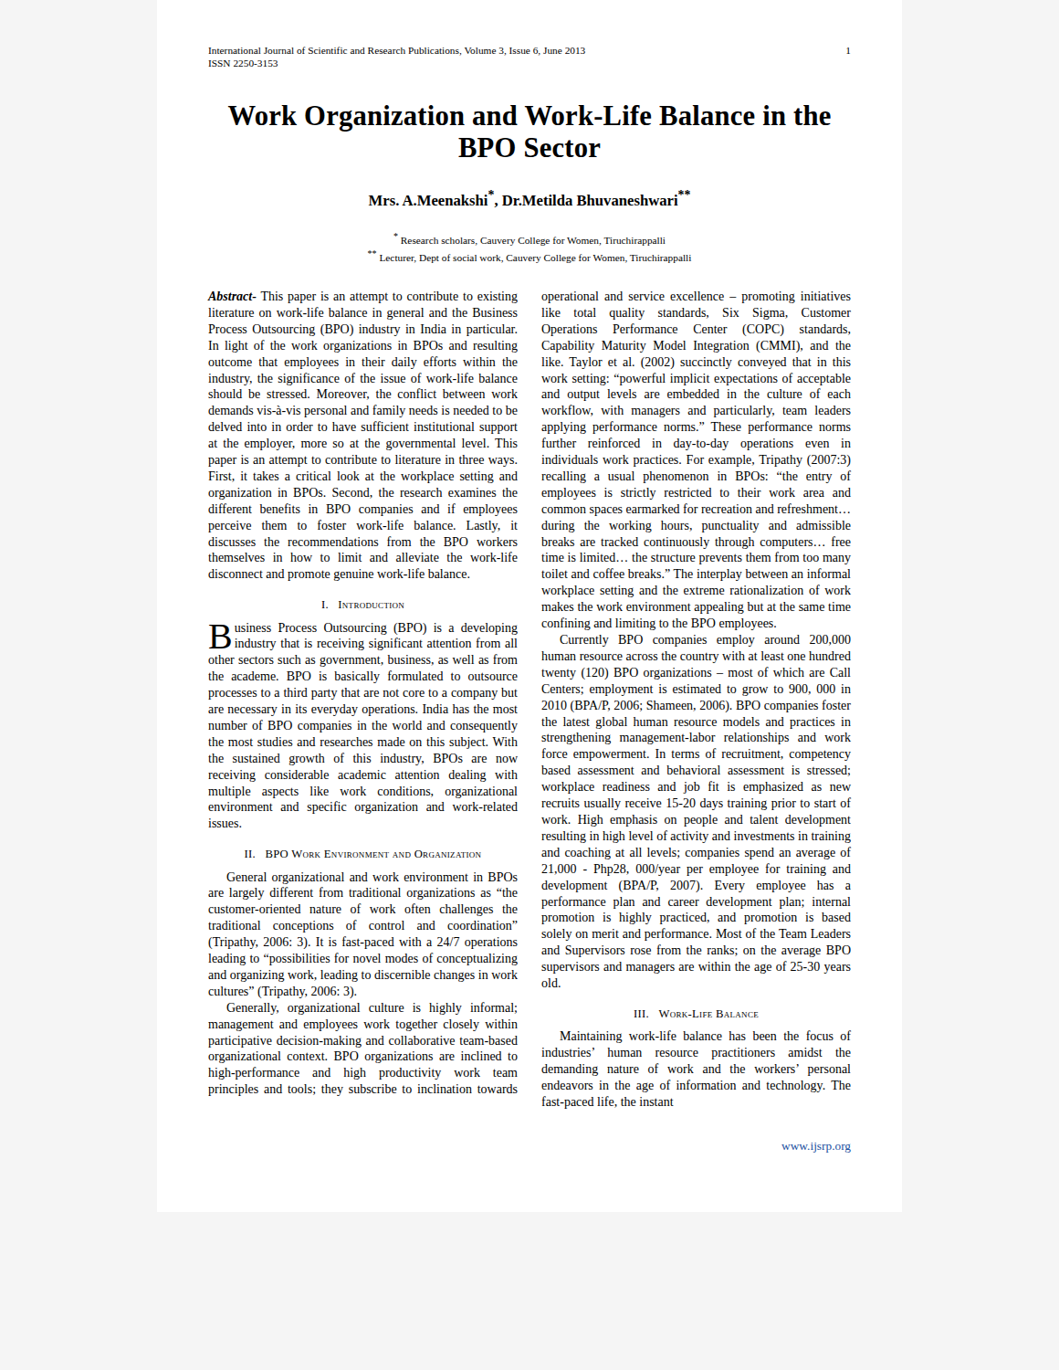International Journal of Scientific and Research Publications, Volume 3, Issue 6, June 2013
ISSN 2250-3153 1
Work Organization and Work-Life Balance in the BPO Sector
Mrs. A.Meenakshi*, Dr.Metilda Bhuvaneshwari**
* Research scholars, Cauvery College for Women, Tiruchirappalli
** Lecturer, Dept of social work, Cauvery College for Women, Tiruchirappalli
Abstract- This paper is an attempt to contribute to existing literature on work-life balance in general and the Business Process Outsourcing (BPO) industry in India in particular. In light of the work organizations in BPOs and resulting outcome that employees in their daily efforts within the industry, the significance of the issue of work-life balance should be stressed. Moreover, the conflict between work demands vis-à-vis personal and family needs is needed to be delved into in order to have sufficient institutional support at the employer, more so at the governmental level. This paper is an attempt to contribute to literature in three ways. First, it takes a critical look at the workplace setting and organization in BPOs. Second, the research examines the different benefits in BPO companies and if employees perceive them to foster work-life balance. Lastly, it discusses the recommendations from the BPO workers themselves in how to limit and alleviate the work-life disconnect and promote genuine work-life balance.
I. Introduction
Business Process Outsourcing (BPO) is a developing industry that is receiving significant attention from all other sectors such as government, business, as well as from the academe. BPO is basically formulated to outsource processes to a third party that are not core to a company but are necessary in its everyday operations. India has the most number of BPO companies in the world and consequently the most studies and researches made on this subject. With the sustained growth of this industry, BPOs are now receiving considerable academic attention dealing with multiple aspects like work conditions, organizational environment and specific organization and work-related issues.
II. BPO Work Environment and Organization
General organizational and work environment in BPOs are largely different from traditional organizations as “the customer-oriented nature of work often challenges the traditional conceptions of control and coordination” (Tripathy, 2006: 3). It is fast-paced with a 24/7 operations leading to “possibilities for novel modes of conceptualizing and organizing work, leading to discernible changes in work cultures” (Tripathy, 2006: 3).
Generally, organizational culture is highly informal; management and employees work together closely within participative decision-making and collaborative team-based organizational context. BPO organizations are inclined to high-performance and high productivity work team principles and tools; they subscribe to inclination towards operational and service excellence – promoting initiatives like total quality standards, Six Sigma, Customer Operations Performance Center (COPC) standards, Capability Maturity Model Integration (CMMI), and the like. Taylor et al. (2002) succinctly conveyed that in this work setting: “powerful implicit expectations of acceptable and output levels are embedded in the culture of each workflow, with managers and particularly, team leaders applying performance norms.” These performance norms further reinforced in day-to-day operations even in individuals work practices. For example, Tripathy (2007:3) recalling a usual phenomenon in BPOs: “the entry of employees is strictly restricted to their work area and common spaces earmarked for recreation and refreshment…during the working hours, punctuality and admissible breaks are tracked continuously through computers… free time is limited… the structure prevents them from too many toilet and coffee breaks.” The interplay between an informal workplace setting and the extreme rationalization of work makes the work environment appealing but at the same time confining and limiting to the BPO employees.
Currently BPO companies employ around 200,000 human resource across the country with at least one hundred twenty (120) BPO organizations – most of which are Call Centers; employment is estimated to grow to 900, 000 in 2010 (BPA/P, 2006; Shameen, 2006). BPO companies foster the latest global human resource models and practices in strengthening management-labor relationships and work force empowerment. In terms of recruitment, competency based assessment and behavioral assessment is stressed; workplace readiness and job fit is emphasized as new recruits usually receive 15-20 days training prior to start of work. High emphasis on people and talent development resulting in high level of activity and investments in training and coaching at all levels; companies spend an average of 21,000 - Php28, 000/year per employee for training and development (BPA/P, 2007). Every employee has a performance plan and career development plan; internal promotion is highly practiced, and promotion is based solely on merit and performance. Most of the Team Leaders and Supervisors rose from the ranks; on the average BPO supervisors and managers are within the age of 25-30 years old.
III. Work-Life Balance
Maintaining work-life balance has been the focus of industries’ human resource practitioners amidst the demanding nature of work and the workers’ personal endeavors in the age of information and technology. The fast-paced life, the instant
www.ijsrp.org